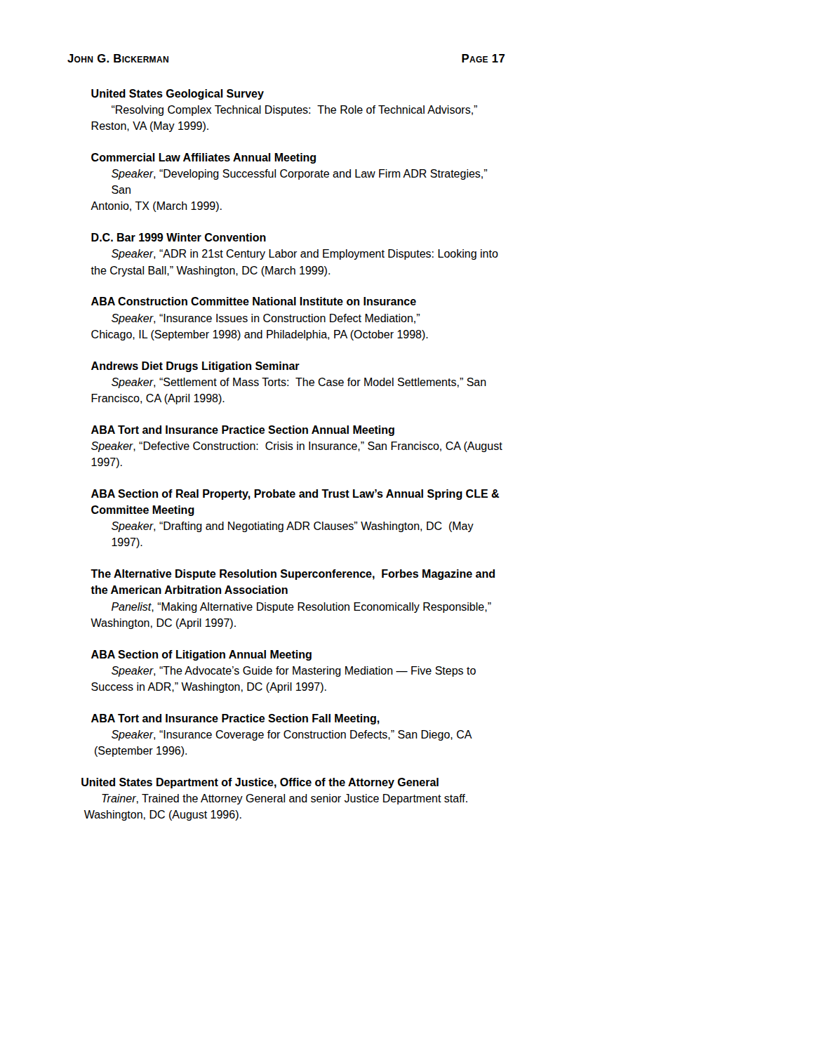John G. Bickerman Page 17
United States Geological Survey “Resolving Complex Technical Disputes: The Role of Technical Advisors,” Reston, VA (May 1999).
Commercial Law Affiliates Annual Meeting Speaker, “Developing Successful Corporate and Law Firm ADR Strategies,” San Antonio, TX (March 1999).
D.C. Bar 1999 Winter Convention Speaker, “ADR in 21st Century Labor and Employment Disputes: Looking into the Crystal Ball,” Washington, DC (March 1999).
ABA Construction Committee National Institute on Insurance Speaker, “Insurance Issues in Construction Defect Mediation,” Chicago, IL (September 1998) and Philadelphia, PA (October 1998).
Andrews Diet Drugs Litigation Seminar Speaker, “Settlement of Mass Torts: The Case for Model Settlements,” San Francisco, CA (April 1998).
ABA Tort and Insurance Practice Section Annual Meeting Speaker, “Defective Construction: Crisis in Insurance,” San Francisco, CA (August 1997).
ABA Section of Real Property, Probate and Trust Law’s Annual Spring CLE & Committee Meeting Speaker, “Drafting and Negotiating ADR Clauses” Washington, DC (May 1997).
The Alternative Dispute Resolution Superconference, Forbes Magazine and the American Arbitration Association Panelist, “Making Alternative Dispute Resolution Economically Responsible,” Washington, DC (April 1997).
ABA Section of Litigation Annual Meeting Speaker, “The Advocate’s Guide for Mastering Mediation — Five Steps to Success in ADR,” Washington, DC (April 1997).
ABA Tort and Insurance Practice Section Fall Meeting, Speaker, “Insurance Coverage for Construction Defects,” San Diego, CA (September 1996).
United States Department of Justice, Office of the Attorney General Trainer, Trained the Attorney General and senior Justice Department staff. Washington, DC (August 1996).